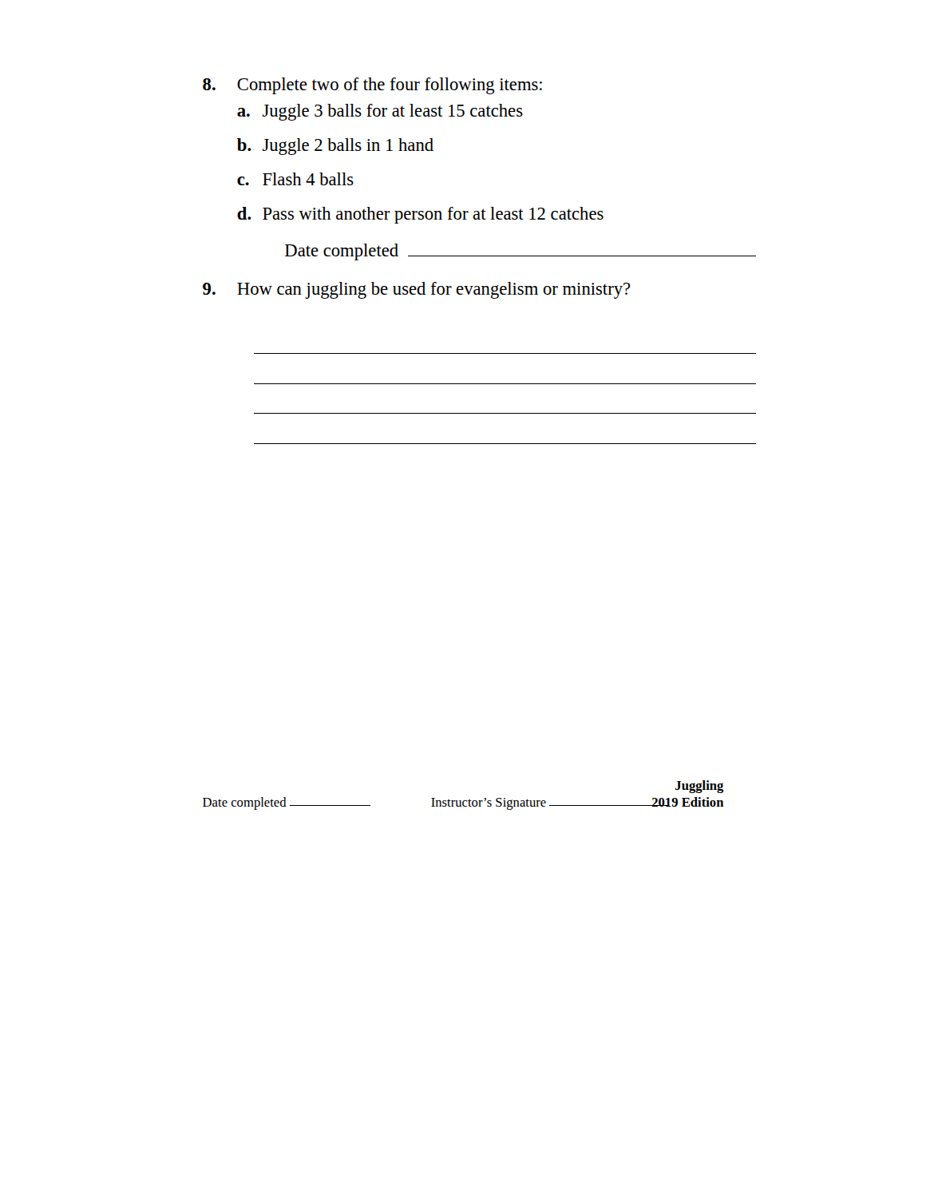8. Complete two of the four following items:
a. Juggle 3 balls for at least 15 catches
b. Juggle 2 balls in 1 hand
c. Flash 4 balls
d. Pass with another person for at least 12 catches
Date completed
9. How can juggling be used for evangelism or ministry?
Date completed Instructor’s Signature Juggling
2019 Edition